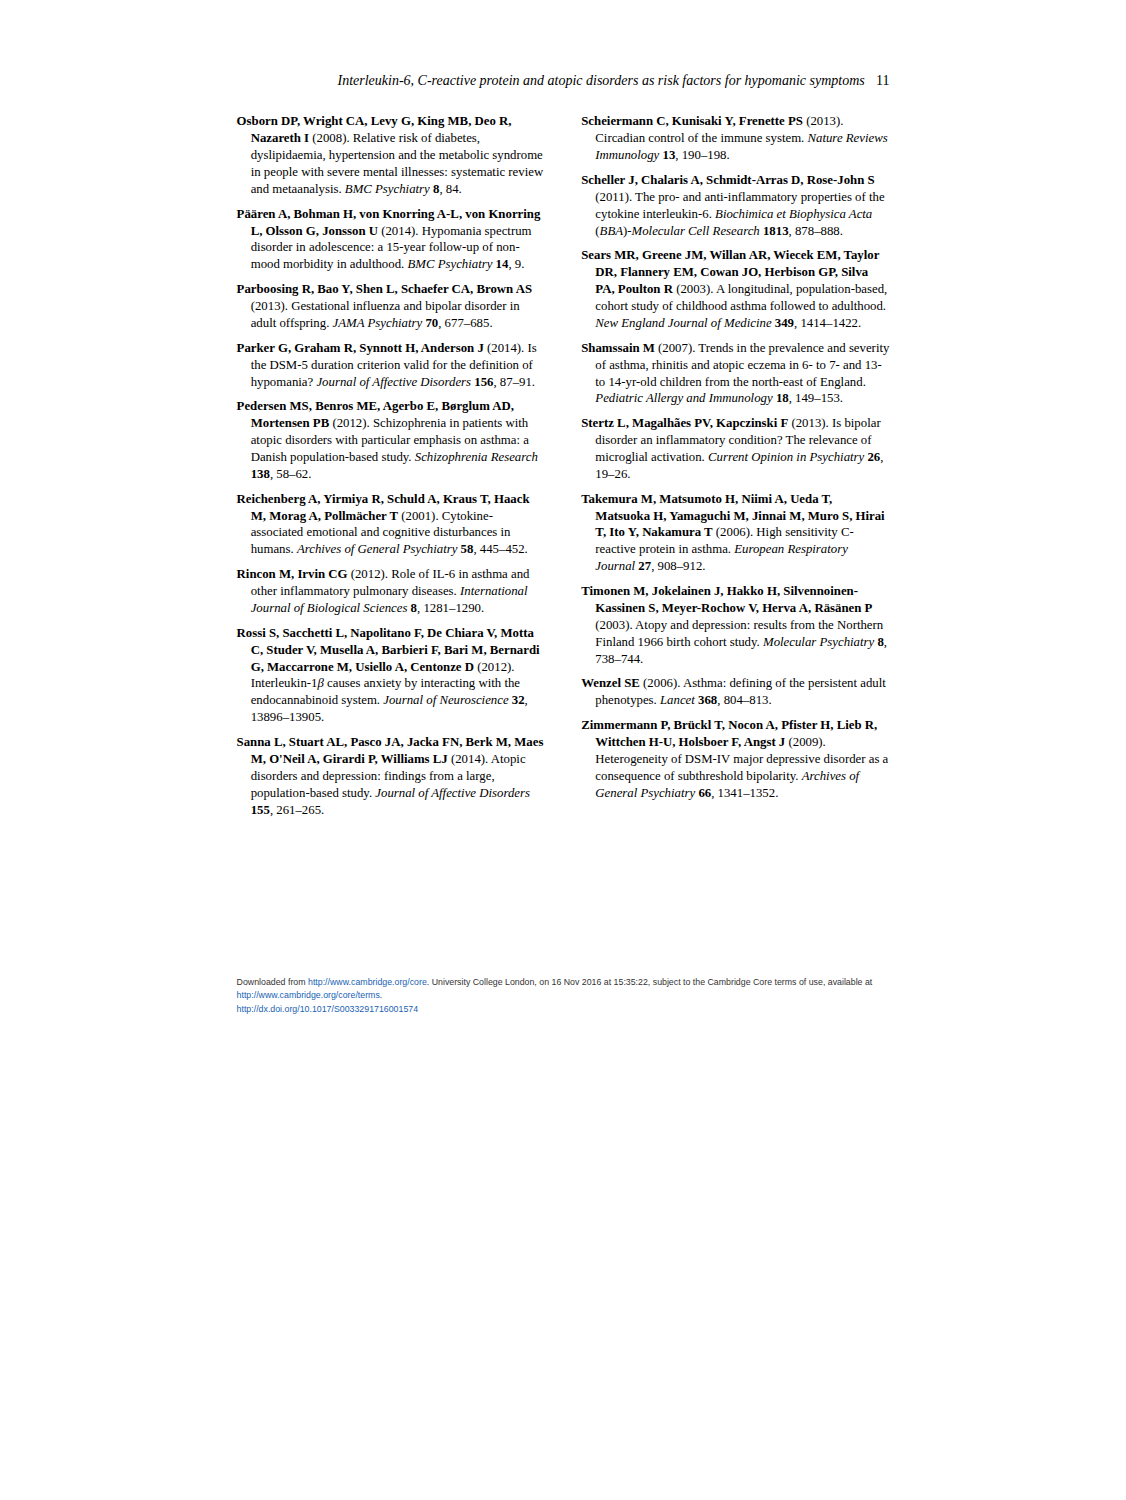Interleukin-6, C-reactive protein and atopic disorders as risk factors for hypomanic symptoms 11
Osborn DP, Wright CA, Levy G, King MB, Deo R, Nazareth I (2008). Relative risk of diabetes, dyslipidaemia, hypertension and the metabolic syndrome in people with severe mental illnesses: systematic review and metaanalysis. BMC Psychiatry 8, 84.
Päären A, Bohman H, von Knorring A-L, von Knorring L, Olsson G, Jonsson U (2014). Hypomania spectrum disorder in adolescence: a 15-year follow-up of non-mood morbidity in adulthood. BMC Psychiatry 14, 9.
Parboosing R, Bao Y, Shen L, Schaefer CA, Brown AS (2013). Gestational influenza and bipolar disorder in adult offspring. JAMA Psychiatry 70, 677–685.
Parker G, Graham R, Synnott H, Anderson J (2014). Is the DSM-5 duration criterion valid for the definition of hypomania? Journal of Affective Disorders 156, 87–91.
Pedersen MS, Benros ME, Agerbo E, Børglum AD, Mortensen PB (2012). Schizophrenia in patients with atopic disorders with particular emphasis on asthma: a Danish population-based study. Schizophrenia Research 138, 58–62.
Reichenberg A, Yirmiya R, Schuld A, Kraus T, Haack M, Morag A, Pollmächer T (2001). Cytokine-associated emotional and cognitive disturbances in humans. Archives of General Psychiatry 58, 445–452.
Rincon M, Irvin CG (2012). Role of IL-6 in asthma and other inflammatory pulmonary diseases. International Journal of Biological Sciences 8, 1281–1290.
Rossi S, Sacchetti L, Napolitano F, De Chiara V, Motta C, Studer V, Musella A, Barbieri F, Bari M, Bernardi G, Maccarrone M, Usiello A, Centonze D (2012). Interleukin-1β causes anxiety by interacting with the endocannabinoid system. Journal of Neuroscience 32, 13896–13905.
Sanna L, Stuart AL, Pasco JA, Jacka FN, Berk M, Maes M, O'Neil A, Girardi P, Williams LJ (2014). Atopic disorders and depression: findings from a large, population-based study. Journal of Affective Disorders 155, 261–265.
Scheiermann C, Kunisaki Y, Frenette PS (2013). Circadian control of the immune system. Nature Reviews Immunology 13, 190–198.
Scheller J, Chalaris A, Schmidt-Arras D, Rose-John S (2011). The pro- and anti-inflammatory properties of the cytokine interleukin-6. Biochimica et Biophysica Acta (BBA)-Molecular Cell Research 1813, 878–888.
Sears MR, Greene JM, Willan AR, Wiecek EM, Taylor DR, Flannery EM, Cowan JO, Herbison GP, Silva PA, Poulton R (2003). A longitudinal, population-based, cohort study of childhood asthma followed to adulthood. New England Journal of Medicine 349, 1414–1422.
Shamssain M (2007). Trends in the prevalence and severity of asthma, rhinitis and atopic eczema in 6- to 7- and 13- to 14-yr-old children from the north-east of England. Pediatric Allergy and Immunology 18, 149–153.
Stertz L, Magalhães PV, Kapczinski F (2013). Is bipolar disorder an inflammatory condition? The relevance of microglial activation. Current Opinion in Psychiatry 26, 19–26.
Takemura M, Matsumoto H, Niimi A, Ueda T, Matsuoka H, Yamaguchi M, Jinnai M, Muro S, Hirai T, Ito Y, Nakamura T (2006). High sensitivity C-reactive protein in asthma. European Respiratory Journal 27, 908–912.
Timonen M, Jokelainen J, Hakko H, Silvennoinen-Kassinen S, Meyer-Rochow V, Herva A, Räsänen P (2003). Atopy and depression: results from the Northern Finland 1966 birth cohort study. Molecular Psychiatry 8, 738–744.
Wenzel SE (2006). Asthma: defining of the persistent adult phenotypes. Lancet 368, 804–813.
Zimmermann P, Brückl T, Nocon A, Pfister H, Lieb R, Wittchen H-U, Holsboer F, Angst J (2009). Heterogeneity of DSM-IV major depressive disorder as a consequence of subthreshold bipolarity. Archives of General Psychiatry 66, 1341–1352.
Downloaded from http://www.cambridge.org/core. University College London, on 16 Nov 2016 at 15:35:22, subject to the Cambridge Core terms of use, available at http://www.cambridge.org/core/terms. http://dx.doi.org/10.1017/S0033291716001574